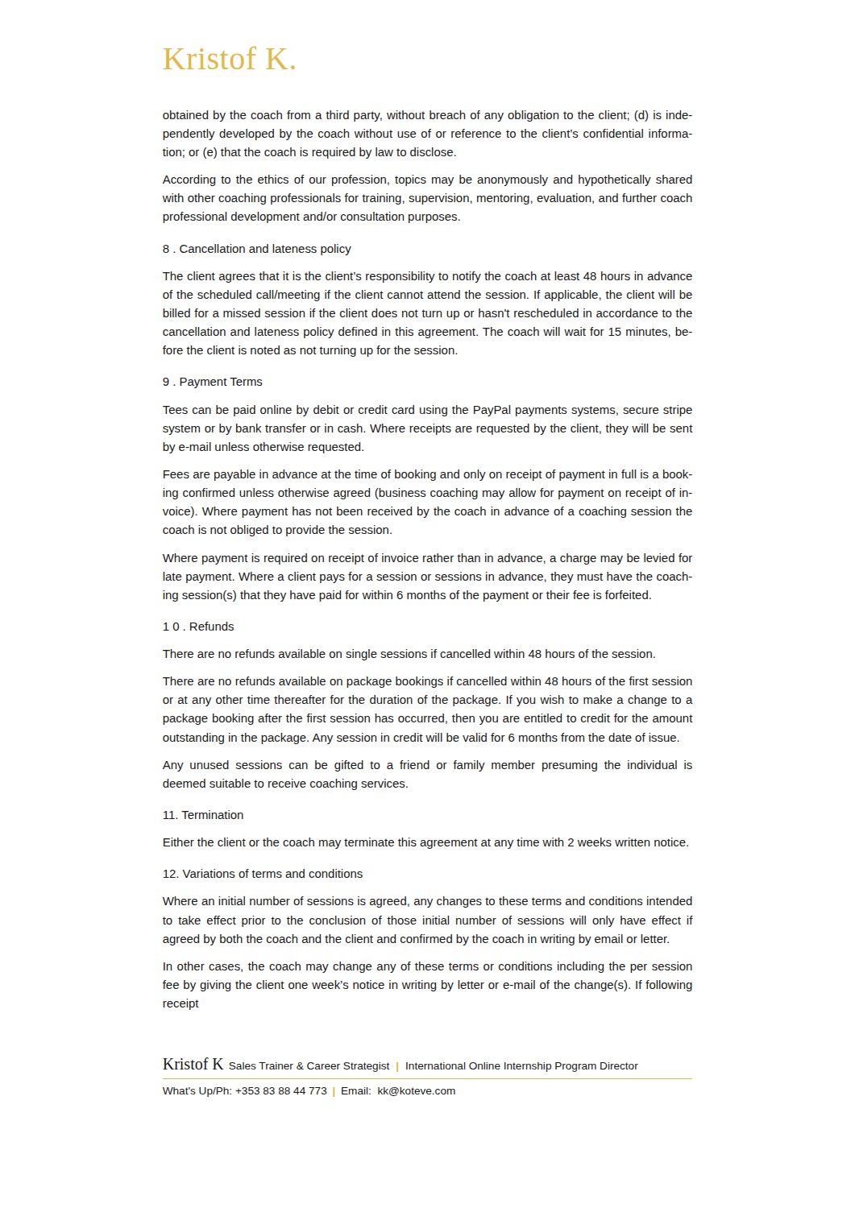Kristof K.
obtained by the coach from a third party, without breach of any obligation to the client; (d) is independently developed by the coach without use of or reference to the client’s confidential information; or (e) that the coach is required by law to disclose.
According to the ethics of our profession, topics may be anonymously and hypothetically shared with other coaching professionals for training, supervision, mentoring, evaluation, and further coach professional development and/or consultation purposes.
8 . Cancellation and lateness policy
The client agrees that it is the client’s responsibility to notify the coach at least 48 hours in advance of the scheduled call/meeting if the client cannot attend the session. If applicable, the client will be billed for a missed session if the client does not turn up or hasn't rescheduled in accordance to the cancellation and lateness policy defined in this agreement. The coach will wait for 15 minutes, before the client is noted as not turning up for the session.
9 . Payment Terms
Tees can be paid online by debit or credit card using the PayPal payments systems, secure stripe system or by bank transfer or in cash. Where receipts are requested by the client, they will be sent by e-mail unless otherwise requested.
Fees are payable in advance at the time of booking and only on receipt of payment in full is a booking confirmed unless otherwise agreed (business coaching may allow for payment on receipt of invoice). Where payment has not been received by the coach in advance of a coaching session the coach is not obliged to provide the session.
Where payment is required on receipt of invoice rather than in advance, a charge may be levied for late payment. Where a client pays for a session or sessions in advance, they must have the coaching session(s) that they have paid for within 6 months of the payment or their fee is forfeited.
1 0 . Refunds
There are no refunds available on single sessions if cancelled within 48 hours of the session.
There are no refunds available on package bookings if cancelled within 48 hours of the first session or at any other time thereafter for the duration of the package. If you wish to make a change to a package booking after the first session has occurred, then you are entitled to credit for the amount outstanding in the package. Any session in credit will be valid for 6 months from the date of issue.
Any unused sessions can be gifted to a friend or family member presuming the individual is deemed suitable to receive coaching services.
11. Termination
Either the client or the coach may terminate this agreement at any time with 2 weeks written notice.
12. Variations of terms and conditions
Where an initial number of sessions is agreed, any changes to these terms and conditions intended to take effect prior to the conclusion of those initial number of sessions will only have effect if agreed by both the coach and the client and confirmed by the coach in writing by email or letter.
In other cases, the coach may change any of these terms or conditions including the per session fee by giving the client one week’s notice in writing by letter or e-mail of the change(s). If following receipt
Kristof K Sales Trainer & Career Strategist | International Online Internship Program Director
What's Up/Ph: +353 83 88 44 773 | Email: kk@koteve.com